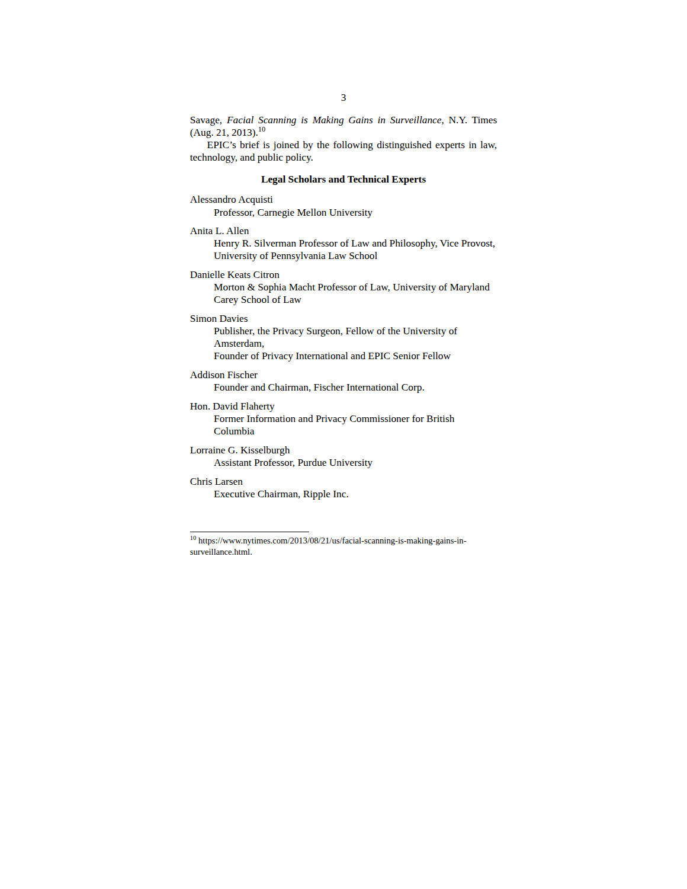3
Savage, Facial Scanning is Making Gains in Surveillance, N.Y. Times (Aug. 21, 2013).10
EPIC’s brief is joined by the following distinguished experts in law, technology, and public policy.
Legal Scholars and Technical Experts
Alessandro Acquisti
Professor, Carnegie Mellon University
Anita L. Allen
Henry R. Silverman Professor of Law and Philosophy, Vice Provost, University of Pennsylvania Law School
Danielle Keats Citron
Morton & Sophia Macht Professor of Law, University of Maryland Carey School of Law
Simon Davies
Publisher, the Privacy Surgeon, Fellow of the University of Amsterdam,
Founder of Privacy International and EPIC Senior Fellow
Addison Fischer
Founder and Chairman, Fischer International Corp.
Hon. David Flaherty
Former Information and Privacy Commissioner for British Columbia
Lorraine G. Kisselburgh
Assistant Professor, Purdue University
Chris Larsen
Executive Chairman, Ripple Inc.
10 https://www.nytimes.com/2013/08/21/us/facial-scanning-is-making-gains-in-surveillance.html.